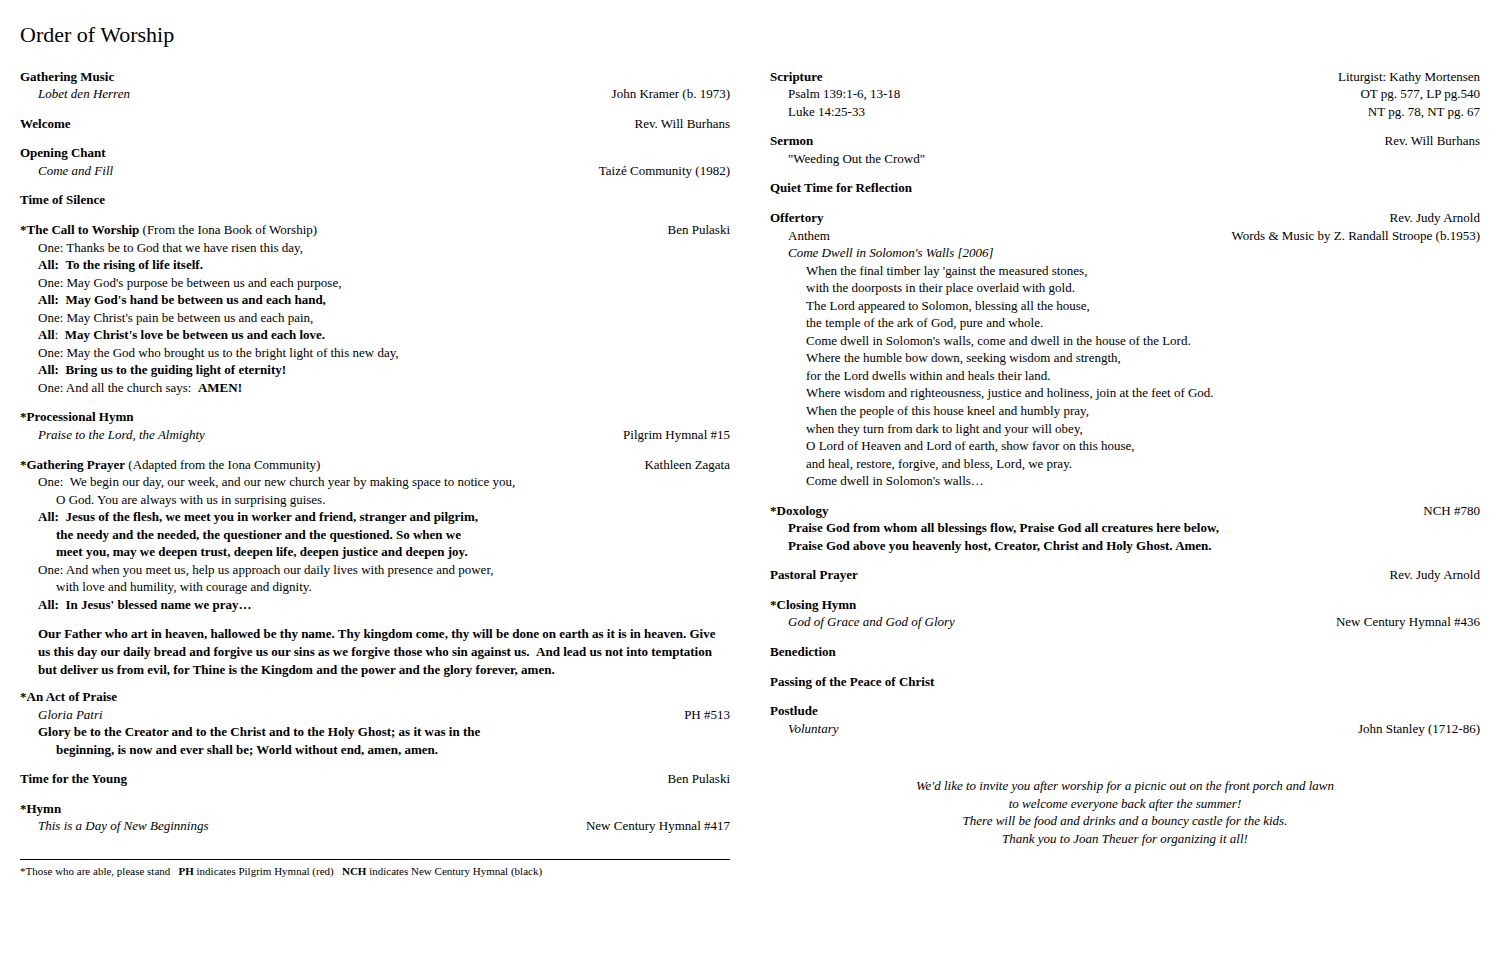Order of Worship
Gathering Music
Lobet den Herren John Kramer (b. 1973)
Welcome Rev. Will Burhans
Opening Chant
Come and Fill Taizé Community (1982)
Time of Silence
*The Call to Worship (From the Iona Book of Worship) Ben Pulaski
One: Thanks be to God that we have risen this day,
All: To the rising of life itself.
One: May God's purpose be between us and each purpose,
All: May God's hand be between us and each hand,
One: May Christ's pain be between us and each pain,
All: May Christ's love be between us and each love.
One: May the God who brought us to the bright light of this new day,
All: Bring us to the guiding light of eternity!
One: And all the church says: AMEN!
*Processional Hymn
Praise to the Lord, the Almighty Pilgrim Hymnal #15
*Gathering Prayer (Adapted from the Iona Community) Kathleen Zagata
One: We begin our day, our week, and our new church year by making space to notice you,
O God. You are always with us in surprising guises.
All: Jesus of the flesh, we meet you in worker and friend, stranger and pilgrim,
the needy and the needed, the questioner and the questioned. So when we
meet you, may we deepen trust, deepen life, deepen justice and deepen joy.
One: And when you meet us, help us approach our daily lives with presence and power,
with love and humility, with courage and dignity.
All: In Jesus' blessed name we pray…
Our Father who art in heaven, hallowed be thy name. Thy kingdom come, thy will be done on earth as it is in heaven. Give us this day our daily bread and forgive us our sins as we forgive those who sin against us. And lead us not into temptation but deliver us from evil, for Thine is the Kingdom and the power and the glory forever, amen.
*An Act of Praise
Gloria Patri PH #513
Glory be to the Creator and to the Christ and to the Holy Ghost; as it was in the
beginning, is now and ever shall be; World without end, amen, amen.
Time for the Young Ben Pulaski
*Hymn
This is a Day of New Beginnings New Century Hymnal #417
*Those who are able, please stand PH indicates Pilgrim Hymnal (red) NCH indicates New Century Hymnal (black)
Scripture Liturgist: Kathy Mortensen
Psalm 139:1-6, 13-18 OT pg. 577, LP pg.540
Luke 14:25-33 NT pg. 78, NT pg. 67
Sermon Rev. Will Burhans
"Weeding Out the Crowd"
Quiet Time for Reflection
Offertory Rev. Judy Arnold
Anthem Words & Music by Z. Randall Stroope (b.1953)
Come Dwell in Solomon's Walls [2006]
When the final timber lay 'gainst the measured stones,
with the doorposts in their place overlaid with gold.
The Lord appeared to Solomon, blessing all the house,
the temple of the ark of God, pure and whole.
Come dwell in Solomon's walls, come and dwell in the house of the Lord.
Where the humble bow down, seeking wisdom and strength,
for the Lord dwells within and heals their land.
Where wisdom and righteousness, justice and holiness, join at the feet of God.
When the people of this house kneel and humbly pray,
when they turn from dark to light and your will obey,
O Lord of Heaven and Lord of earth, show favor on this house,
and heal, restore, forgive, and bless, Lord, we pray.
Come dwell in Solomon's walls…
*Doxology NCH #780
Praise God from whom all blessings flow, Praise God all creatures here below,
Praise God above you heavenly host, Creator, Christ and Holy Ghost. Amen.
Pastoral Prayer Rev. Judy Arnold
*Closing Hymn
God of Grace and God of Glory New Century Hymnal #436
Benediction
Passing of the Peace of Christ
Postlude
Voluntary John Stanley (1712-86)
We'd like to invite you after worship for a picnic out on the front porch and lawn
to welcome everyone back after the summer!
There will be food and drinks and a bouncy castle for the kids.
Thank you to Joan Theuer for organizing it all!